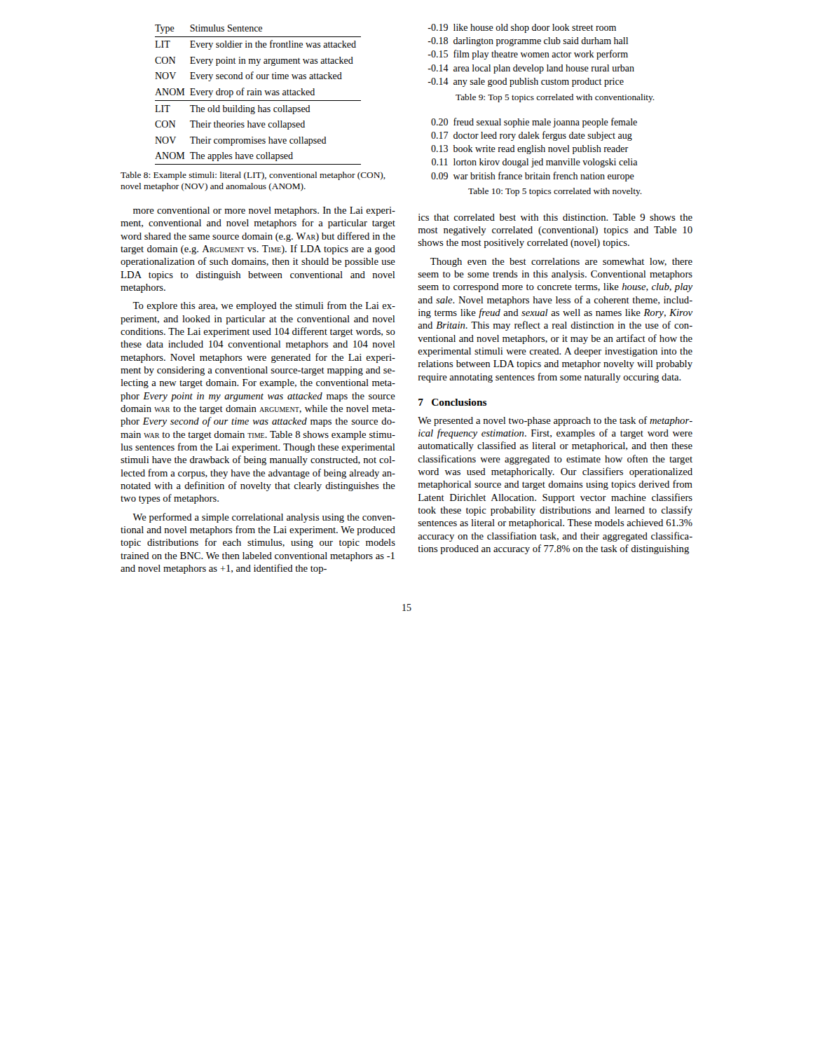| Type | Stimulus Sentence |
| --- | --- |
| LIT | Every soldier in the frontline was attacked |
| CON | Every point in my argument was attacked |
| NOV | Every second of our time was attacked |
| ANOM | Every drop of rain was attacked |
| LIT | The old building has collapsed |
| CON | Their theories have collapsed |
| NOV | Their compromises have collapsed |
| ANOM | The apples have collapsed |
Table 8: Example stimuli: literal (LIT), conventional metaphor (CON), novel metaphor (NOV) and anomalous (ANOM).
more conventional or more novel metaphors. In the Lai experiment, conventional and novel metaphors for a particular target word shared the same source domain (e.g. War) but differed in the target domain (e.g. Argument vs. Time). If LDA topics are a good operationalization of such domains, then it should be possible use LDA topics to distinguish between conventional and novel metaphors.
To explore this area, we employed the stimuli from the Lai experiment, and looked in particular at the conventional and novel conditions. The Lai experiment used 104 different target words, so these data included 104 conventional metaphors and 104 novel metaphors. Novel metaphors were generated for the Lai experiment by considering a conventional source-target mapping and selecting a new target domain. For example, the conventional metaphor Every point in my argument was attacked maps the source domain war to the target domain argument, while the novel metaphor Every second of our time was attacked maps the source domain war to the target domain time. Table 8 shows example stimulus sentences from the Lai experiment. Though these experimental stimuli have the drawback of being manually constructed, not collected from a corpus, they have the advantage of being already annotated with a definition of novelty that clearly distinguishes the two types of metaphors.
We performed a simple correlational analysis using the conventional and novel metaphors from the Lai experiment. We produced topic distributions for each stimulus, using our topic models trained on the BNC. We then labeled conventional metaphors as -1 and novel metaphors as +1, and identified the top-
-0.19like house old shop door look street room
-0.18darlington programme club said durham hall
-0.15film play theatre women actor work perform
-0.14area local plan develop land house rural urban
-0.14any sale good publish custom product price
Table 9: Top 5 topics correlated with conventionality.
0.20freud sexual sophie male joanna people female
0.17doctor leed rory dalek fergus date subject aug
0.13book write read english novel publish reader
0.11lorton kirov dougal jed manville vologski celia
0.09war british france britain french nation europe
Table 10: Top 5 topics correlated with novelty.
ics that correlated best with this distinction. Table 9 shows the most negatively correlated (conventional) topics and Table 10 shows the most positively correlated (novel) topics.
Though even the best correlations are somewhat low, there seem to be some trends in this analysis. Conventional metaphors seem to correspond more to concrete terms, like house, club, play and sale. Novel metaphors have less of a coherent theme, including terms like freud and sexual as well as names like Rory, Kirov and Britain. This may reflect a real distinction in the use of conventional and novel metaphors, or it may be an artifact of how the experimental stimuli were created. A deeper investigation into the relations between LDA topics and metaphor novelty will probably require annotating sentences from some naturally occuring data.
7 Conclusions
We presented a novel two-phase approach to the task of metaphorical frequency estimation. First, examples of a target word were automatically classified as literal or metaphorical, and then these classifications were aggregated to estimate how often the target word was used metaphorically. Our classifiers operationalized metaphorical source and target domains using topics derived from Latent Dirichlet Allocation. Support vector machine classifiers took these topic probability distributions and learned to classify sentences as literal or metaphorical. These models achieved 61.3% accuracy on the classifiation task, and their aggregated classifications produced an accuracy of 77.8% on the task of distinguishing
15